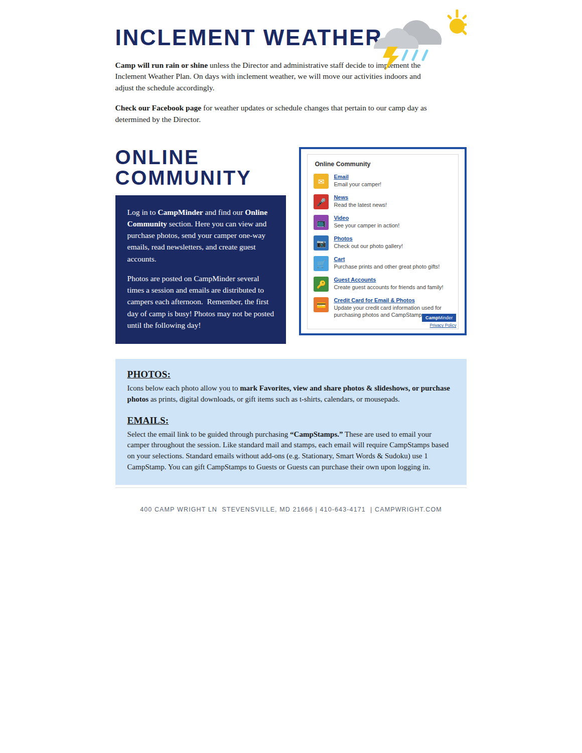INCLEMENT WEATHER
Camp will run rain or shine unless the Director and administrative staff decide to implement the Inclement Weather Plan. On days with inclement weather, we will move our activities indoors and adjust the schedule accordingly.
Check our Facebook page for weather updates or schedule changes that pertain to our camp day as determined by the Director.
ONLINE
COMMUNITY
Log in to CampMinder and find our Online Community section. Here you can view and purchase photos, send your camper one-way emails, read newsletters, and create guest accounts.
Photos are posted on CampMinder several times a session and emails are distributed to campers each afternoon. Remember, the first day of camp is busy! Photos may not be posted until the following day!
Online Community
✉
Email Email your camper!
🎤
News Read the latest news!
📺
Video See your camper in action!
📷
Photos Check out our photo gallery!
🛒
Cart Purchase prints and other great photo gifts!
🔑
Guest Accounts Create guest accounts for friends and family!
💳
Credit Card for Email & Photos Update your credit card information used for purchasing photos and CampStamps.
CampMinder
Privacy Policy
PHOTOS:
Icons below each photo allow you to mark Favorites, view and share photos & slideshows, or purchase photos as prints, digital downloads, or gift items such as t-shirts, calendars, or mousepads.
EMAILS:
Select the email link to be guided through purchasing “CampStamps.” These are used to email your camper throughout the session. Like standard mail and stamps, each email will require CampStamps based on your selections. Standard emails without add-ons (e.g. Stationary, Smart Words & Sudoku) use 1 CampStamp. You can gift CampStamps to Guests or Guests can purchase their own upon logging in.
400 CAMP WRIGHT LN STEVENSVILLE, MD 21666 | 410-643-4171 | CAMPWRIGHT.COM